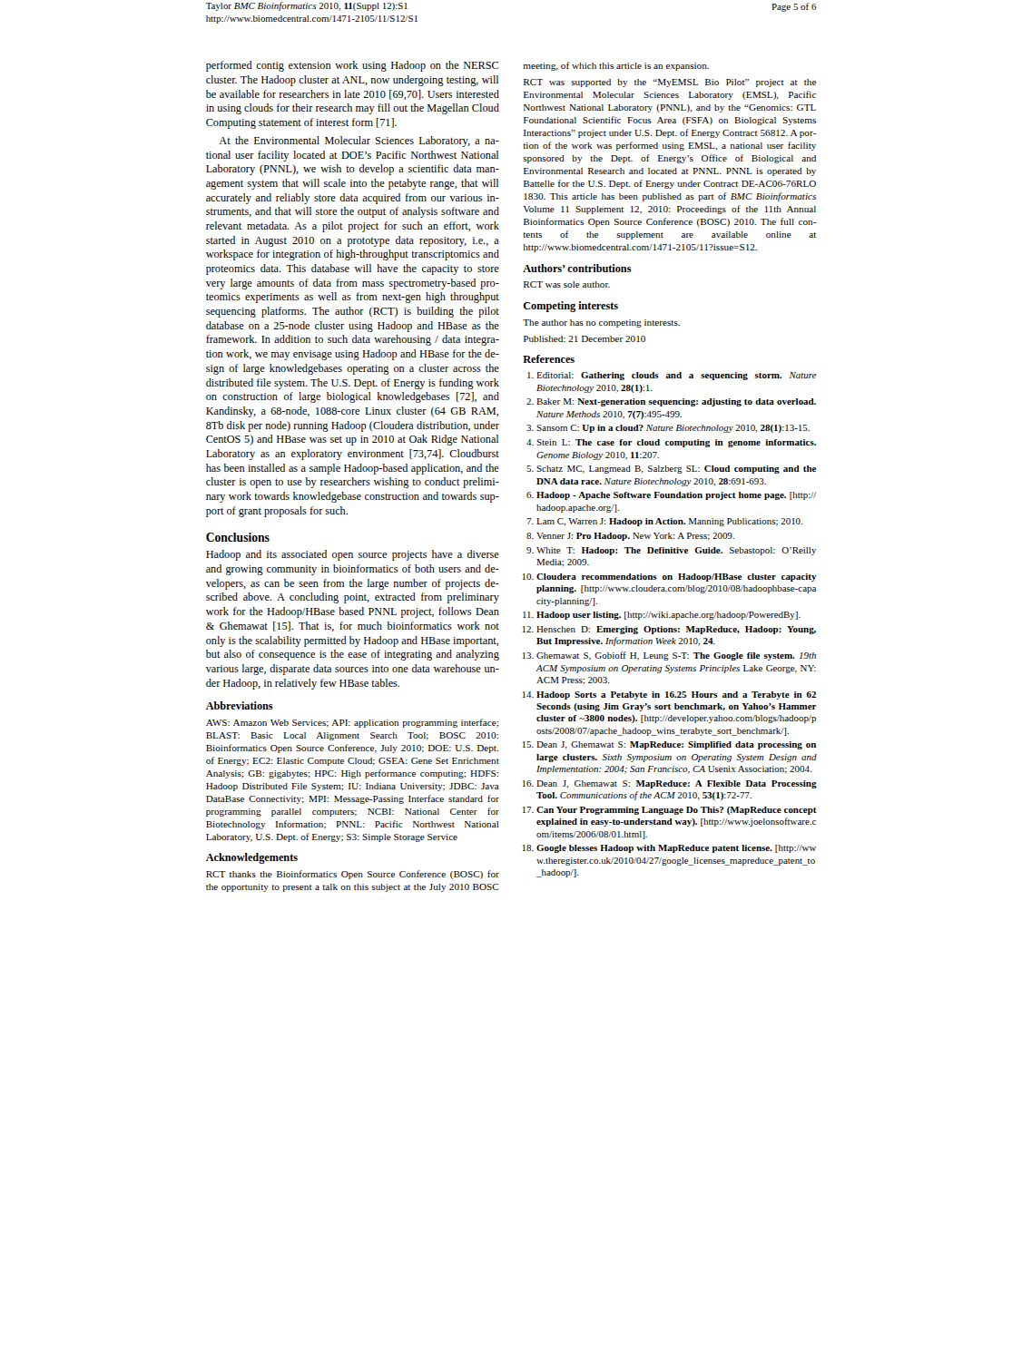Taylor BMC Bioinformatics 2010, 11(Suppl 12):S1
http://www.biomedcentral.com/1471-2105/11/S12/S1
Page 5 of 6
performed contig extension work using Hadoop on the NERSC cluster. The Hadoop cluster at ANL, now undergoing testing, will be available for researchers in late 2010 [69,70]. Users interested in using clouds for their research may fill out the Magellan Cloud Computing statement of interest form [71].
At the Environmental Molecular Sciences Laboratory, a national user facility located at DOE’s Pacific Northwest National Laboratory (PNNL), we wish to develop a scientific data management system that will scale into the petabyte range, that will accurately and reliably store data acquired from our various instruments, and that will store the output of analysis software and relevant metadata. As a pilot project for such an effort, work started in August 2010 on a prototype data repository, i.e., a workspace for integration of high-throughput transcriptomics and proteomics data. This database will have the capacity to store very large amounts of data from mass spectrometry-based proteomics experiments as well as from next-gen high throughput sequencing platforms. The author (RCT) is building the pilot database on a 25-node cluster using Hadoop and HBase as the framework. In addition to such data warehousing / data integration work, we may envisage using Hadoop and HBase for the design of large knowledgebases operating on a cluster across the distributed file system. The U.S. Dept. of Energy is funding work on construction of large biological knowledgebases [72], and Kandinsky, a 68-node, 1088-core Linux cluster (64 GB RAM, 8Tb disk per node) running Hadoop (Cloudera distribution, under CentOS 5) and HBase was set up in 2010 at Oak Ridge National Laboratory as an exploratory environment [73,74]. Cloudburst has been installed as a sample Hadoop-based application, and the cluster is open to use by researchers wishing to conduct preliminary work towards knowledgebase construction and towards support of grant proposals for such.
Conclusions
Hadoop and its associated open source projects have a diverse and growing community in bioinformatics of both users and developers, as can be seen from the large number of projects described above. A concluding point, extracted from preliminary work for the Hadoop/HBase based PNNL project, follows Dean & Ghemawat [15]. That is, for much bioinformatics work not only is the scalability permitted by Hadoop and HBase important, but also of consequence is the ease of integrating and analyzing various large, disparate data sources into one data warehouse under Hadoop, in relatively few HBase tables.
Abbreviations
AWS: Amazon Web Services; API: application programming interface; BLAST: Basic Local Alignment Search Tool; BOSC 2010: Bioinformatics Open Source Conference, July 2010; DOE: U.S. Dept. of Energy; EC2: Elastic Compute Cloud; GSEA: Gene Set Enrichment Analysis; GB: gigabytes; HPC: High performance computing; HDFS: Hadoop Distributed File System; IU: Indiana University; JDBC: Java DataBase Connectivity; MPI: Message-Passing Interface standard for programming parallel computers; NCBI: National Center for Biotechnology Information; PNNL: Pacific Northwest National Laboratory, U.S. Dept. of Energy; S3: Simple Storage Service
Acknowledgements
RCT thanks the Bioinformatics Open Source Conference (BOSC) for the opportunity to present a talk on this subject at the July 2010 BOSC meeting, of which this article is an expansion.
RCT was supported by the “MyEMSL Bio Pilot” project at the Environmental Molecular Sciences Laboratory (EMSL), Pacific Northwest National Laboratory (PNNL), and by the “Genomics: GTL Foundational Scientific Focus Area (FSFA) on Biological Systems Interactions” project under U.S. Dept. of Energy Contract 56812. A portion of the work was performed using EMSL, a national user facility sponsored by the Dept. of Energy’s Office of Biological and Environmental Research and located at PNNL. PNNL is operated by Battelle for the U.S. Dept. of Energy under Contract DE-AC06-76RLO 1830. This article has been published as part of BMC Bioinformatics Volume 11 Supplement 12, 2010: Proceedings of the 11th Annual Bioinformatics Open Source Conference (BOSC) 2010. The full contents of the supplement are available online at http://www.biomedcentral.com/1471-2105/11?issue=S12.
Authors’ contributions
RCT was sole author.
Competing interests
The author has no competing interests.
Published: 21 December 2010
References
Editorial: Gathering clouds and a sequencing storm. Nature Biotechnology 2010, 28(1):1.
Baker M: Next-generation sequencing: adjusting to data overload. Nature Methods 2010, 7(7):495-499.
Sansom C: Up in a cloud? Nature Biotechnology 2010, 28(1):13-15.
Stein L: The case for cloud computing in genome informatics. Genome Biology 2010, 11:207.
Schatz MC, Langmead B, Salzberg SL: Cloud computing and the DNA data race. Nature Biotechnology 2010, 28:691-693.
Hadoop - Apache Software Foundation project home page. [http://hadoop.apache.org/].
Lam C, Warren J: Hadoop in Action. Manning Publications; 2010.
Venner J: Pro Hadoop. New York: A Press; 2009.
White T: Hadoop: The Definitive Guide. Sebastopol: O’Reilly Media; 2009.
Cloudera recommendations on Hadoop/HBase cluster capacity planning. [http://www.cloudera.com/blog/2010/08/hadoophbase-capacity-planning/].
Hadoop user listing. [http://wiki.apache.org/hadoop/PoweredBy].
Henschen D: Emerging Options: MapReduce, Hadoop: Young, But Impressive. Information Week 2010, 24.
Ghemawat S, Gobioff H, Leung S-T: The Google file system. 19th ACM Symposium on Operating Systems Principles Lake George, NY: ACM Press; 2003.
Hadoop Sorts a Petabyte in 16.25 Hours and a Terabyte in 62 Seconds (using Jim Gray’s sort benchmark, on Yahoo’s Hammer cluster of ~3800 nodes). [http://developer.yahoo.com/blogs/hadoop/posts/2008/07/apache_hadoop_wins_terabyte_sort_benchmark/].
Dean J, Ghemawat S: MapReduce: Simplified data processing on large clusters. Sixth Symposium on Operating System Design and Implementation: 2004; San Francisco, CA Usenix Association; 2004.
Dean J, Ghemawat S: MapReduce: A Flexible Data Processing Tool. Communications of the ACM 2010, 53(1):72-77.
Can Your Programming Language Do This? (MapReduce concept explained in easy-to-understand way). [http://www.joelonsoftware.com/items/2006/08/01.html].
Google blesses Hadoop with MapReduce patent license. [http://www.theregister.co.uk/2010/04/27/google_licenses_mapreduce_patent_to_hadoop/].